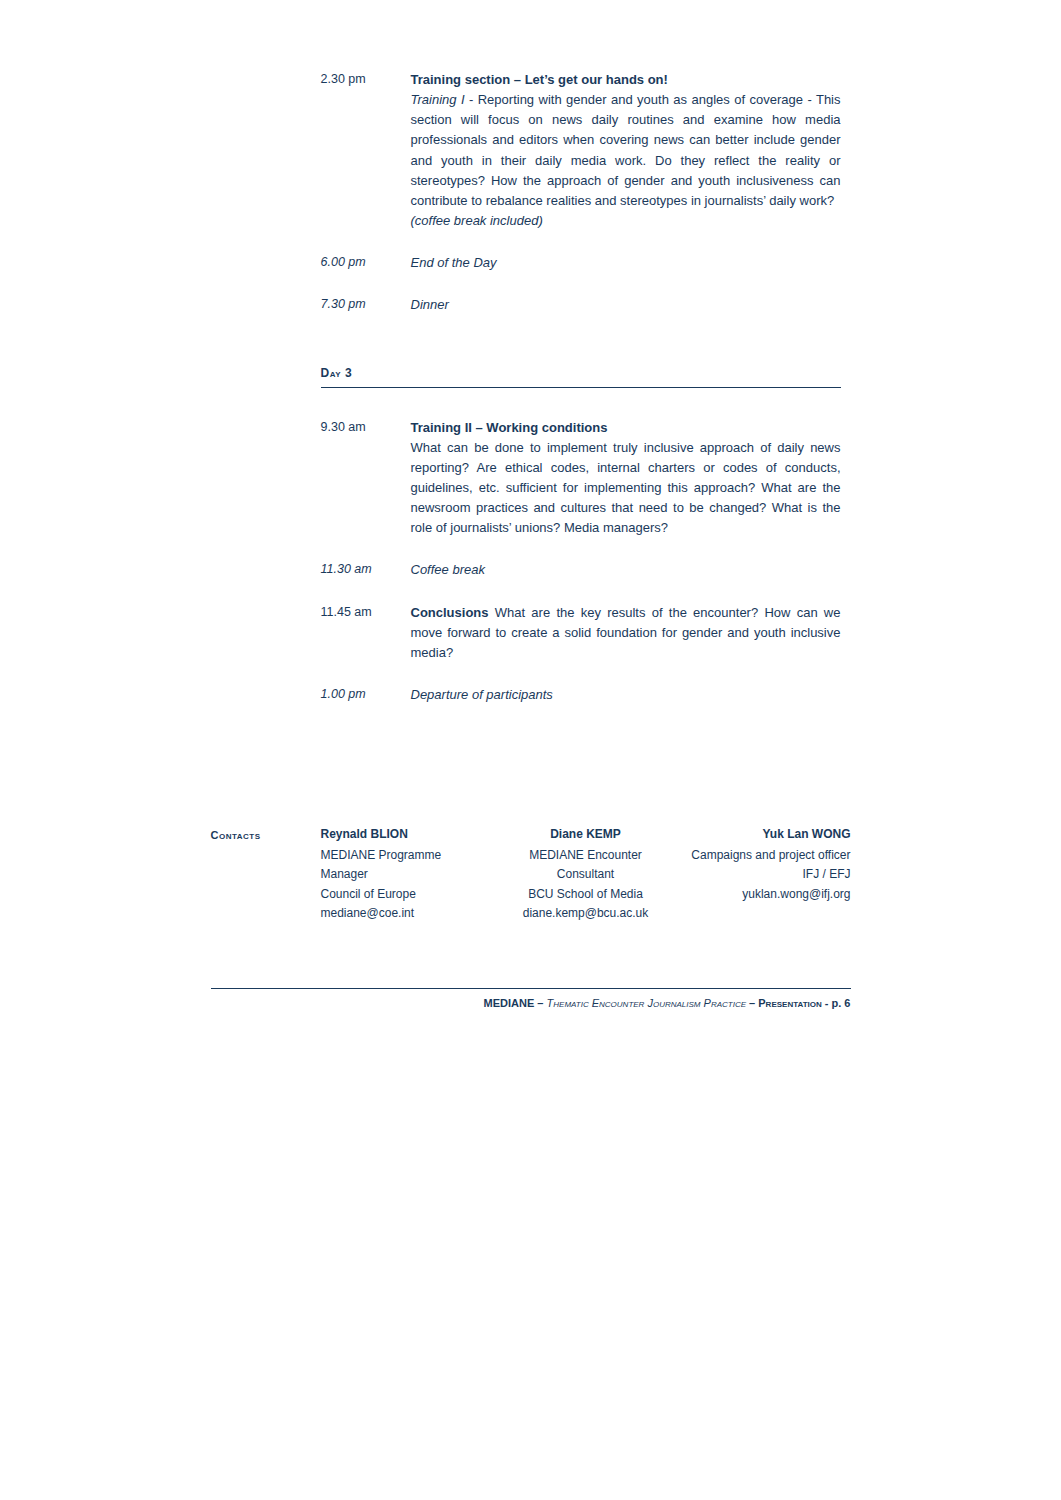2.30 pm
Training section – Let’s get our hands on!
Training I - Reporting with gender and youth as angles of coverage - This section will focus on news daily routines and examine how media professionals and editors when covering news can better include gender and youth in their daily media work. Do they reflect the reality or stereotypes? How the approach of gender and youth inclusiveness can contribute to rebalance realities and stereotypes in journalists’ daily work?
(coffee break included)
6.00 pm
End of the Day
7.30 pm
Dinner
Day 3
9.30 am
Training II – Working conditions
What can be done to implement truly inclusive approach of daily news reporting? Are ethical codes, internal charters or codes of conducts, guidelines, etc. sufficient for implementing this approach? What are the newsroom practices and cultures that need to be changed? What is the role of journalists’ unions? Media managers?
11.30 am
Coffee break
11.45 am
Conclusions What are the key results of the encounter? How can we move forward to create a solid foundation for gender and youth inclusive media?
1.00 pm
Departure of participants
Contacts
Reynald BLION MEDIANE Programme Manager
Council of Europe
mediane@coe.int
Diane KEMP MEDIANE Encounter Consultant
BCU School of Media
diane.kemp@bcu.ac.uk
Yuk Lan WONG Campaigns and project officer
IFJ / EFJ
yuklan.wong@ifj.org
MEDIANE – Thematic Encounter Journalism Practice – Presentation - p. 6